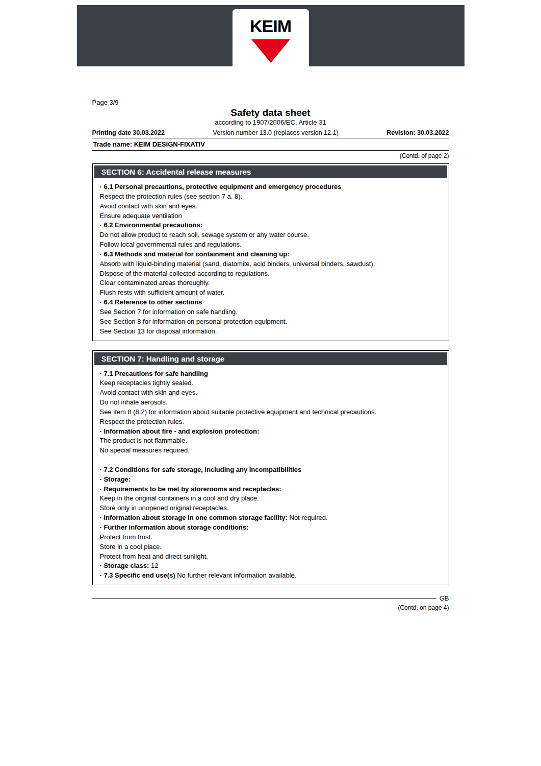KEIM
Page 3/9
Safety data sheet
according to 1907/2006/EC, Article 31
Printing date 30.03.2022 Version number 13.0 (replaces version 12.1) Revision: 30.03.2022
Trade name: KEIM DESIGN-FIXATIV
(Contd. of page 2)
SECTION 6: Accidental release measures
· 6.1 Personal precautions, protective equipment and emergency procedures
Respect the protection rules (see section 7 a. 8).
Avoid contact with skin and eyes.
Ensure adequate ventilation
· 6.2 Environmental precautions:
Do not allow product to reach soil, sewage system or any water course.
Follow local governmental rules and regulations.
· 6.3 Methods and material for containment and cleaning up:
Absorb with liquid-binding material (sand, diatomite, acid binders, universal binders, sawdust).
Dispose of the material collected according to regulations.
Clear contaminated areas thoroughly.
Flush rests with sufficient amount of water.
· 6.4 Reference to other sections
See Section 7 for information on safe handling.
See Section 8 for information on personal protection equipment.
See Section 13 for disposal information.
SECTION 7: Handling and storage
· 7.1 Precautions for safe handling
Keep receptacles tightly sealed.
Avoid contact with skin and eyes.
Do not inhale aerosols.
See item 8 (8.2) for information about suitable protective equipment and technical precautions.
Respect the protection rules.
· Information about fire - and explosion protection:
The product is not flammable.
No special measures required.
· 7.2 Conditions for safe storage, including any incompatibilities
· Storage:
· Requirements to be met by storerooms and receptacles:
Keep in the original containers in a cool and dry place.
Store only in unopened original receptacles.
· Information about storage in one common storage facility: Not required.
· Further information about storage conditions:
Protect from frost.
Store in a cool place.
Protect from heat and direct sunlight.
· Storage class: 12
· 7.3 Specific end use(s) No further relevant information available.
GB
(Contd. on page 4)